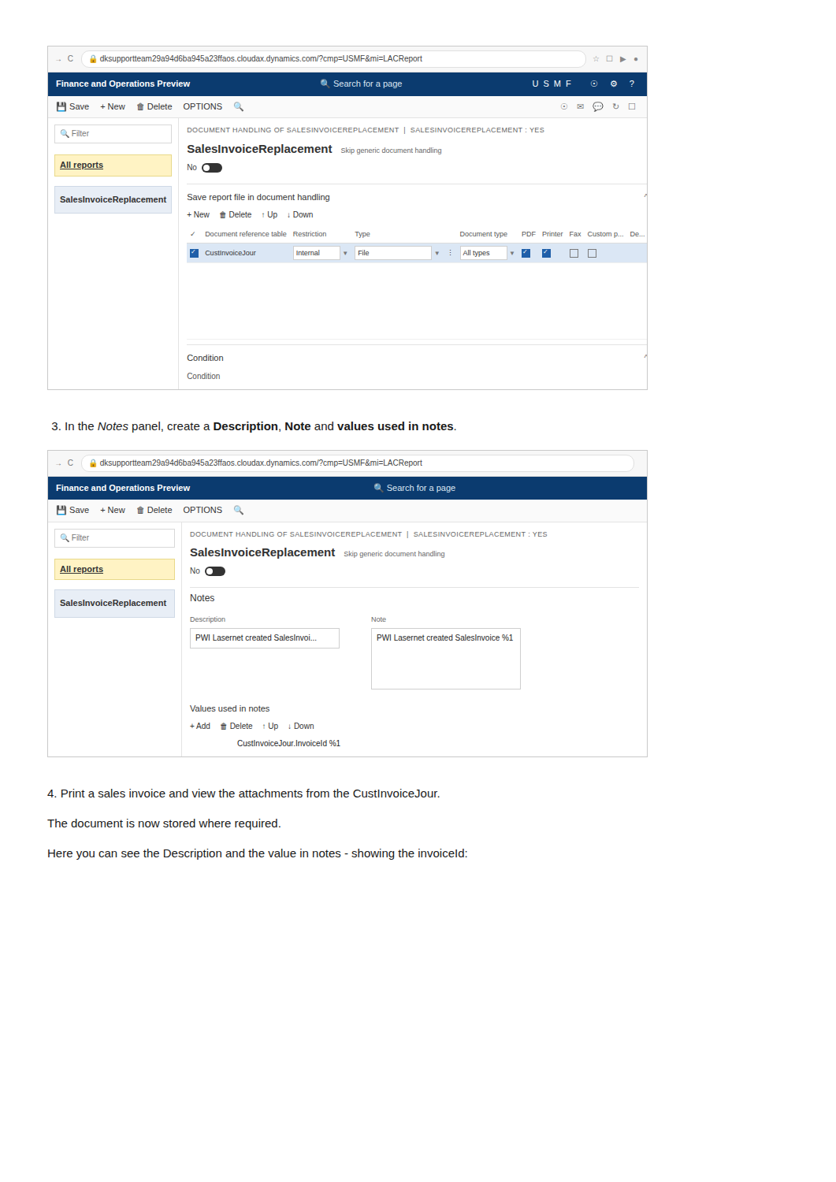→ C 🔒 dksupportteam29a94d6ba945a23ffaos.cloudax.dynamics.com/?cmp=USMF&mi=LACReport ☆ ☐ ▶ ●
Finance and Operations Preview 🔍 Search for a page USMF ☉ ⚙ ?
💾 Save + New 🗑 Delete OPTIONS 🔍 ☉ ✉ 💬 ↻ ☐
🔍 Filter
All reports
SalesInvoiceReplacement
DOCUMENT HANDLING OF SALESINVOICEREPLACEMENT | SALESINVOICEREPLACEMENT : YES
SalesInvoiceReplacement Skip generic document handling
No
Save report file in document handling ^
+ New 🗑 Delete ↑ Up ↓ Down
| ✓ | Document reference table | Restriction | Type | | Document type | PDF | Printer | Fax | Custom p... | De... |
| --- | --- | --- | --- | --- | --- | --- | --- | --- | --- | --- |
| | CustInvoiceJour | Internal ▼ | File ▼ | ⋮ | All types ▼ | | | | | |
Condition ^
Condition
In the Notes panel, create a Description, Note and values used in notes.
→ C 🔒 dksupportteam29a94d6ba945a23ffaos.cloudax.dynamics.com/?cmp=USMF&mi=LACReport
Finance and Operations Preview 🔍 Search for a page
💾 Save + New 🗑 Delete OPTIONS 🔍
🔍 Filter
All reports
SalesInvoiceReplacement
DOCUMENT HANDLING OF SALESINVOICEREPLACEMENT | SALESINVOICEREPLACEMENT : YES
SalesInvoiceReplacement Skip generic document handling
No
Notes
Description
PWI Lasernet created SalesInvoi...
Note
PWI Lasernet created SalesInvoice %1
Values used in notes
+ Add 🗑 Delete ↑ Up ↓ Down
CustInvoiceJour.InvoiceId %1
4. Print a sales invoice and view the attachments from the CustInvoiceJour.
The document is now stored where required.
Here you can see the Description and the value in notes - showing the invoiceId: